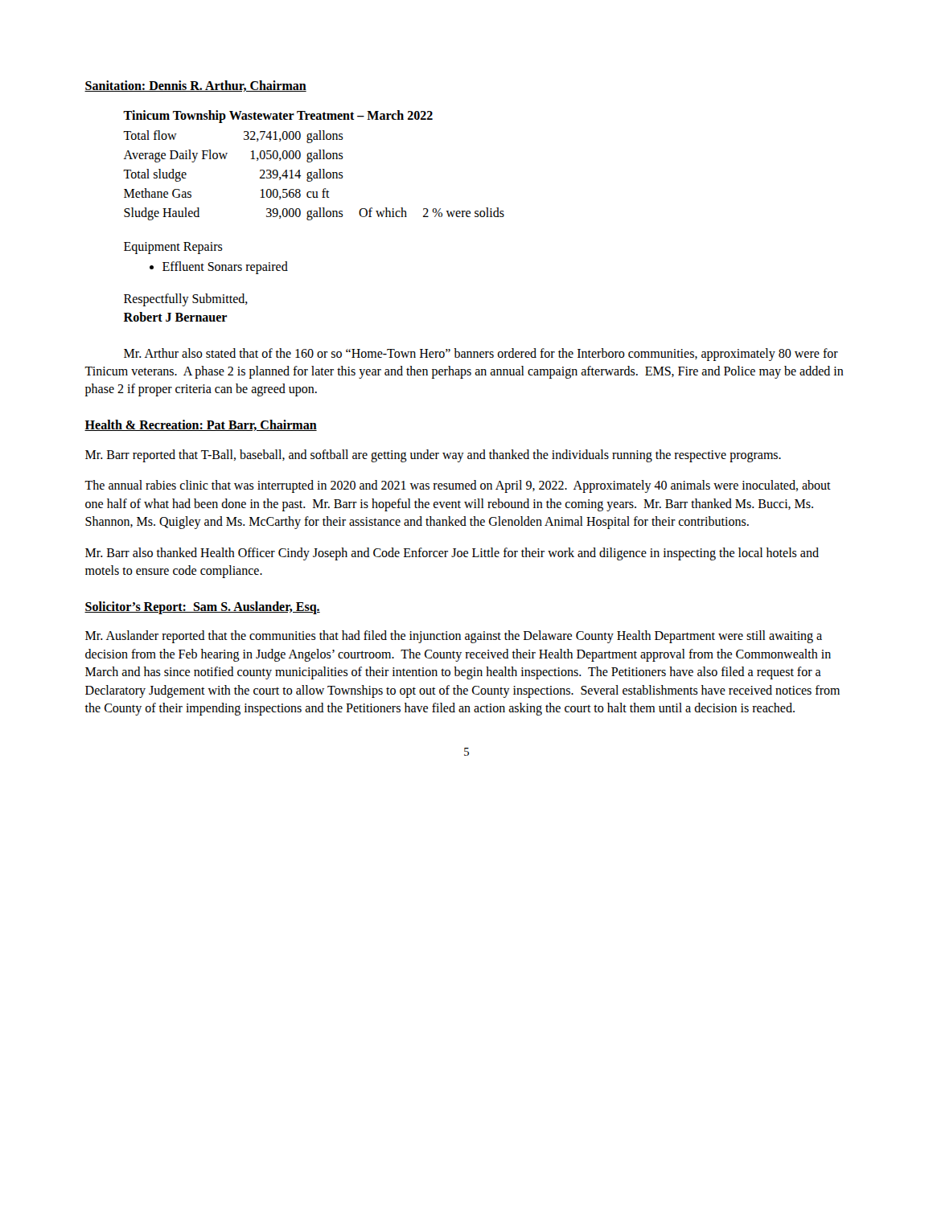Sanitation: Dennis R. Arthur, Chairman
Tinicum Township Wastewater Treatment – March 2022
| Total flow | 32,741,000 | gallons | | |
| Average Daily Flow | 1,050,000 | gallons | | |
| Total sludge | 239,414 | gallons | | |
| Methane Gas | 100,568 | cu ft | | |
| Sludge Hauled | 39,000 | gallons | Of which | 2 % were solids |
Equipment Repairs
Effluent Sonars repaired
Respectfully Submitted,
Robert J Bernauer
Mr. Arthur also stated that of the 160 or so “Home-Town Hero” banners ordered for the Interboro communities, approximately 80 were for Tinicum veterans. A phase 2 is planned for later this year and then perhaps an annual campaign afterwards. EMS, Fire and Police may be added in phase 2 if proper criteria can be agreed upon.
Health & Recreation: Pat Barr, Chairman
Mr. Barr reported that T-Ball, baseball, and softball are getting under way and thanked the individuals running the respective programs.
The annual rabies clinic that was interrupted in 2020 and 2021 was resumed on April 9, 2022. Approximately 40 animals were inoculated, about one half of what had been done in the past. Mr. Barr is hopeful the event will rebound in the coming years. Mr. Barr thanked Ms. Bucci, Ms. Shannon, Ms. Quigley and Ms. McCarthy for their assistance and thanked the Glenolden Animal Hospital for their contributions.
Mr. Barr also thanked Health Officer Cindy Joseph and Code Enforcer Joe Little for their work and diligence in inspecting the local hotels and motels to ensure code compliance.
Solicitor’s Report: Sam S. Auslander, Esq.
Mr. Auslander reported that the communities that had filed the injunction against the Delaware County Health Department were still awaiting a decision from the Feb hearing in Judge Angelos’ courtroom. The County received their Health Department approval from the Commonwealth in March and has since notified county municipalities of their intention to begin health inspections. The Petitioners have also filed a request for a Declaratory Judgement with the court to allow Townships to opt out of the County inspections. Several establishments have received notices from the County of their impending inspections and the Petitioners have filed an action asking the court to halt them until a decision is reached.
5